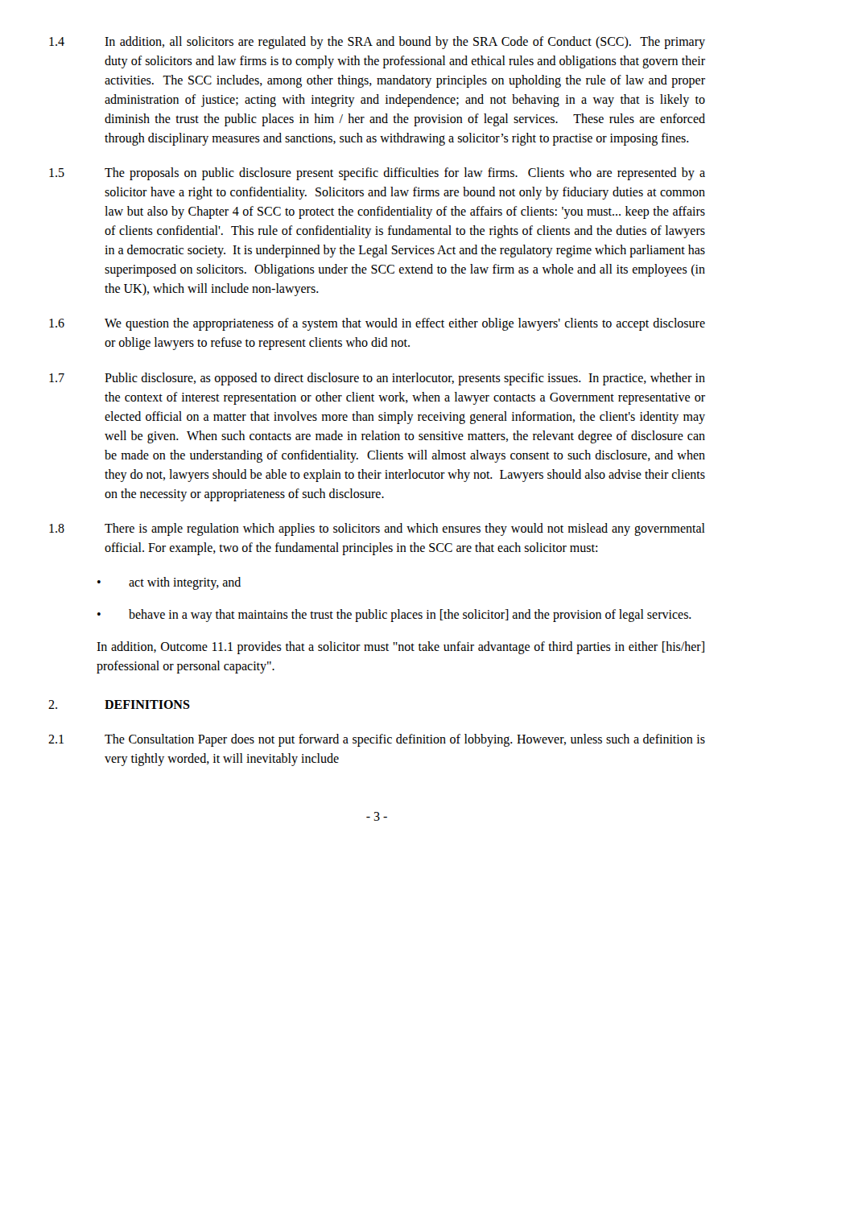1.4
In addition, all solicitors are regulated by the SRA and bound by the SRA Code of Conduct (SCC). The primary duty of solicitors and law firms is to comply with the professional and ethical rules and obligations that govern their activities. The SCC includes, among other things, mandatory principles on upholding the rule of law and proper administration of justice; acting with integrity and independence; and not behaving in a way that is likely to diminish the trust the public places in him / her and the provision of legal services. These rules are enforced through disciplinary measures and sanctions, such as withdrawing a solicitor’s right to practise or imposing fines.
1.5
The proposals on public disclosure present specific difficulties for law firms. Clients who are represented by a solicitor have a right to confidentiality. Solicitors and law firms are bound not only by fiduciary duties at common law but also by Chapter 4 of SCC to protect the confidentiality of the affairs of clients: 'you must... keep the affairs of clients confidential'. This rule of confidentiality is fundamental to the rights of clients and the duties of lawyers in a democratic society. It is underpinned by the Legal Services Act and the regulatory regime which parliament has superimposed on solicitors. Obligations under the SCC extend to the law firm as a whole and all its employees (in the UK), which will include non-lawyers.
1.6
We question the appropriateness of a system that would in effect either oblige lawyers' clients to accept disclosure or oblige lawyers to refuse to represent clients who did not.
1.7
Public disclosure, as opposed to direct disclosure to an interlocutor, presents specific issues. In practice, whether in the context of interest representation or other client work, when a lawyer contacts a Government representative or elected official on a matter that involves more than simply receiving general information, the client's identity may well be given. When such contacts are made in relation to sensitive matters, the relevant degree of disclosure can be made on the understanding of confidentiality. Clients will almost always consent to such disclosure, and when they do not, lawyers should be able to explain to their interlocutor why not. Lawyers should also advise their clients on the necessity or appropriateness of such disclosure.
1.8
There is ample regulation which applies to solicitors and which ensures they would not mislead any governmental official. For example, two of the fundamental principles in the SCC are that each solicitor must:
•
act with integrity, and
•
behave in a way that maintains the trust the public places in [the solicitor] and the provision of legal services.
In addition, Outcome 11.1 provides that a solicitor must "not take unfair advantage of third parties in either [his/her] professional or personal capacity".
2.
DEFINITIONS
2.1
The Consultation Paper does not put forward a specific definition of lobbying. However, unless such a definition is very tightly worded, it will inevitably include
- 3 -